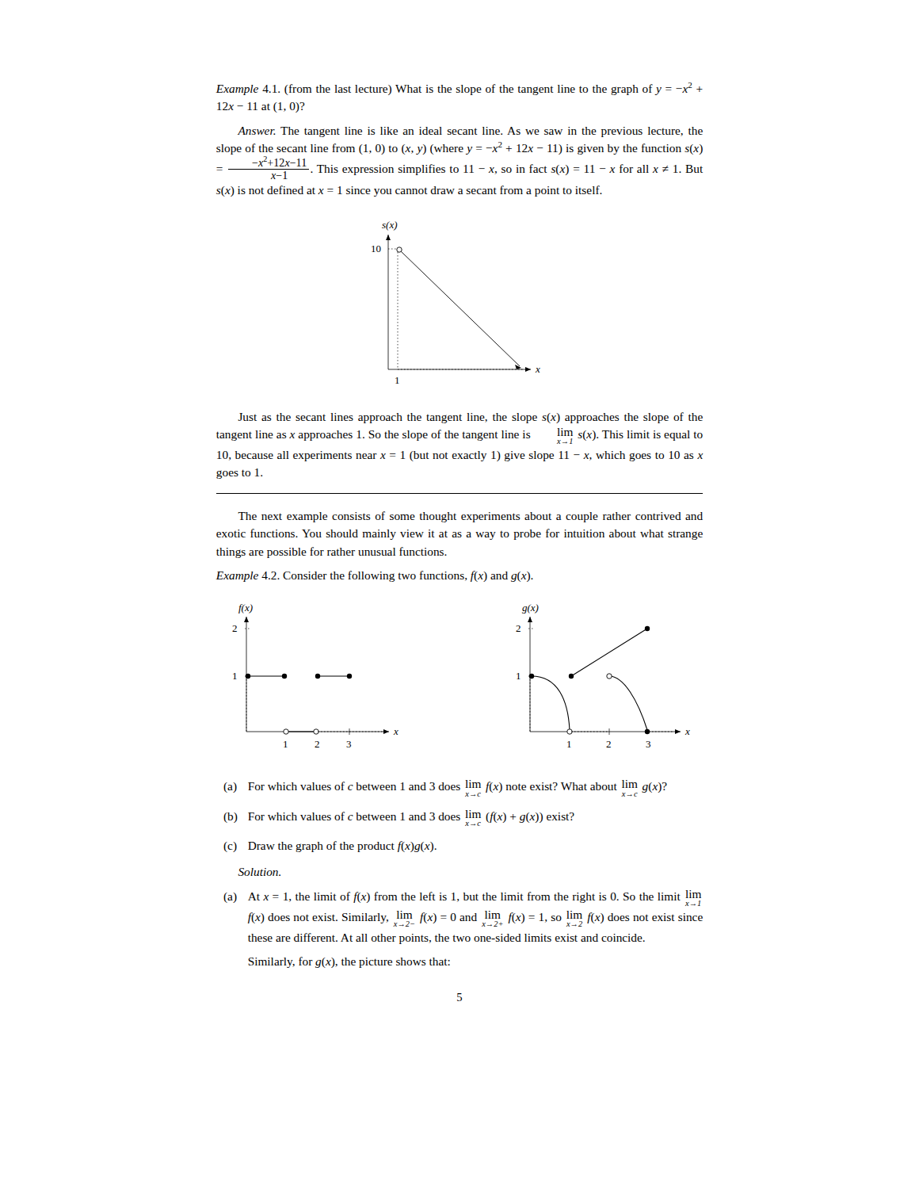Example 4.1. (from the last lecture) What is the slope of the tangent line to the graph of y = −x2 + 12x − 11 at (1, 0)?
Answer. The tangent line is like an ideal secant line. As we saw in the previous lecture, the slope of the secant line from (1, 0) to (x, y) (where y = −x2 + 12x − 11) is given by the function s(x) = −x2+12x−11 x−1. This expression simplifies to 11 − x, so in fact s(x) = 11 − x for all x ≠ 1. But s(x) is not defined at x = 1 since you cannot draw a secant from a point to itself.
s(x) x 10 1
Just as the secant lines approach the tangent line, the slope s(x) approaches the slope of the tangent line as x approaches 1. So the slope of the tangent line is lim x→1 s(x). This limit is equal to 10, because all experiments near x = 1 (but not exactly 1) give slope 11 − x, which goes to 10 as x goes to 1.
The next example consists of some thought experiments about a couple rather contrived and exotic functions. You should mainly view it at as a way to probe for intuition about what strange things are possible for rather unusual functions.
Example 4.2. Consider the following two functions, f(x) and g(x).
f(x) x 2 1 1 2 3 g(x) x 2 1 1 2 3
(a) For which values of c between 1 and 3 does lim x→c f(x) note exist? What about lim x→c g(x)?
(b) For which values of c between 1 and 3 does lim x→c (f(x) + g(x)) exist?
(c) Draw the graph of the product f(x)g(x).
Solution.
(a) At x = 1, the limit of f(x) from the left is 1, but the limit from the right is 0. So the limit lim x→1 f(x) does not exist. Similarly, lim x→2− f(x) = 0 and lim x→2+ f(x) = 1, so lim x→2 f(x) does not exist since these are different. At all other points, the two one-sided limits exist and coincide.
Similarly, for g(x), the picture shows that:
5